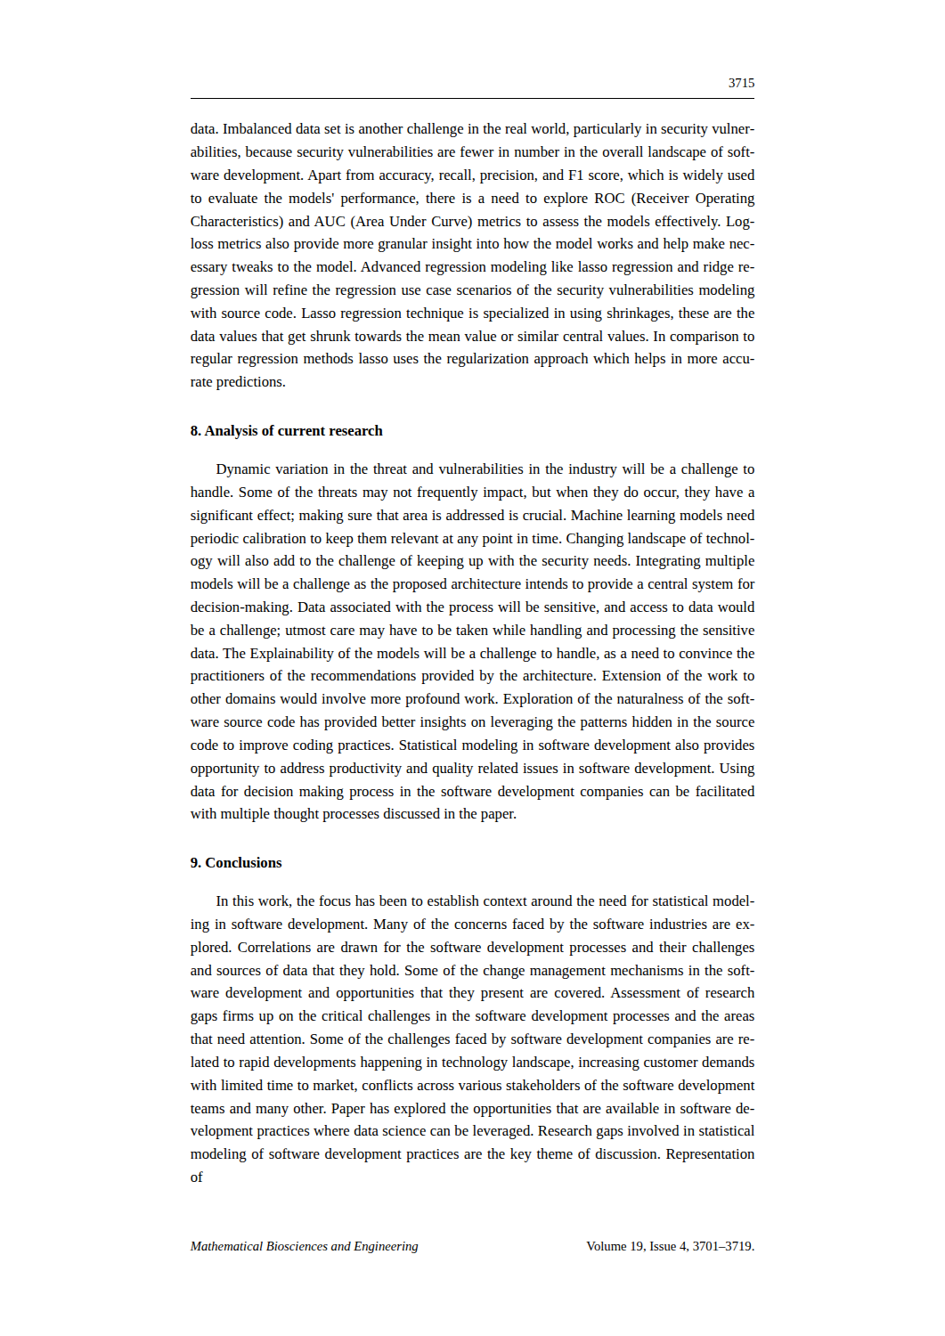3715
data. Imbalanced data set is another challenge in the real world, particularly in security vulnerabilities, because security vulnerabilities are fewer in number in the overall landscape of software development. Apart from accuracy, recall, precision, and F1 score, which is widely used to evaluate the models' performance, there is a need to explore ROC (Receiver Operating Characteristics) and AUC (Area Under Curve) metrics to assess the models effectively. Log-loss metrics also provide more granular insight into how the model works and help make necessary tweaks to the model. Advanced regression modeling like lasso regression and ridge regression will refine the regression use case scenarios of the security vulnerabilities modeling with source code. Lasso regression technique is specialized in using shrinkages, these are the data values that get shrunk towards the mean value or similar central values. In comparison to regular regression methods lasso uses the regularization approach which helps in more accurate predictions.
8. Analysis of current research
Dynamic variation in the threat and vulnerabilities in the industry will be a challenge to handle. Some of the threats may not frequently impact, but when they do occur, they have a significant effect; making sure that area is addressed is crucial. Machine learning models need periodic calibration to keep them relevant at any point in time. Changing landscape of technology will also add to the challenge of keeping up with the security needs. Integrating multiple models will be a challenge as the proposed architecture intends to provide a central system for decision-making. Data associated with the process will be sensitive, and access to data would be a challenge; utmost care may have to be taken while handling and processing the sensitive data. The Explainability of the models will be a challenge to handle, as a need to convince the practitioners of the recommendations provided by the architecture. Extension of the work to other domains would involve more profound work. Exploration of the naturalness of the software source code has provided better insights on leveraging the patterns hidden in the source code to improve coding practices. Statistical modeling in software development also provides opportunity to address productivity and quality related issues in software development. Using data for decision making process in the software development companies can be facilitated with multiple thought processes discussed in the paper.
9. Conclusions
In this work, the focus has been to establish context around the need for statistical modeling in software development. Many of the concerns faced by the software industries are explored. Correlations are drawn for the software development processes and their challenges and sources of data that they hold. Some of the change management mechanisms in the software development and opportunities that they present are covered. Assessment of research gaps firms up on the critical challenges in the software development processes and the areas that need attention. Some of the challenges faced by software development companies are related to rapid developments happening in technology landscape, increasing customer demands with limited time to market, conflicts across various stakeholders of the software development teams and many other. Paper has explored the opportunities that are available in software development practices where data science can be leveraged. Research gaps involved in statistical modeling of software development practices are the key theme of discussion. Representation of
Mathematical Biosciences and Engineering
Volume 19, Issue 4, 3701–3719.